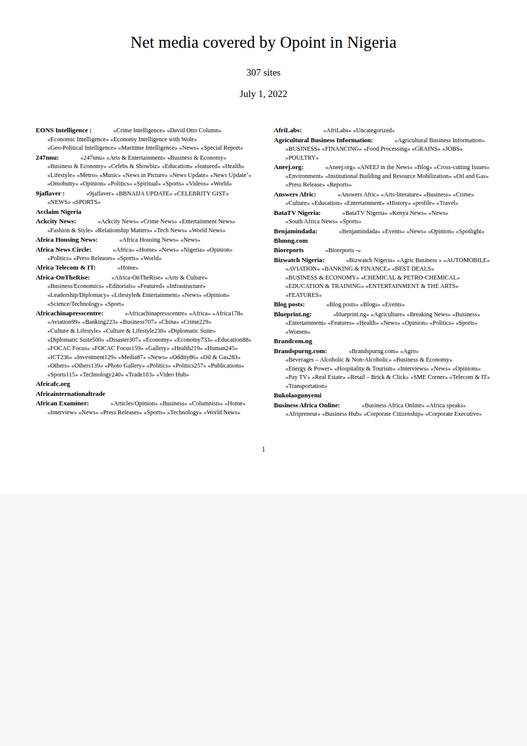Net media covered by Opoint in Nigeria
307 sites
July 1, 2022
EONS Intelligence :
«Crime Intelligence» «David Otto Column» «Economic Intelligence» «Economy Intelligence with Wole» «Geo-Political Intelligence» «Maritime Intelligence» «News» «Special Report»
247nnu:
«247nnu» «Arts & Entertainment» «Business & Economy» «Business & Economy» «Celebs & Showbiz» «Education» «featured» «Health» «Lifestyle» «Metro» «Music» «News in Picture» «News Update» «News Update˘» «Omobutty» «Opinion» «Politics» «Spiritual» «Sports» «Videos» «World»
9jaflaver :
«9jaflaver» «BBNAIJA UPDATE» «CELEBRITY GIST» «NEWS» «SPORTS»
Acclaim Nigeria
Ackcity News:
«Ackcity News» «Crime News» «Entertainment News» «Fashion & Style» «Relationship Matters» «Tech News» «World News»
Africa Housing News:
«Africa Housing News» «News»
Africa News Circle:
«Africa» «Home» «News» «Nigeria» «Opinion» «Politics» «Press Releases» «Sports» «World»
Africa Telecom & IT:
«Home»
Africa-OnTheRise:
«Africa-OnTheRise» «Arts & Culture» «Business/Economics» «Editorials» «Featured» «Infrastructure» «Leadership/Diplomacy» «Lifestyle& Entertainment» «News» «Opinion» «Science/Technology» «Sport»
Africachinapresscentre:
«Africachinapresscentre» «Africa» «Africa178» «Aviation99» «Banking223» «Business707» «China» «Crime229» «Culture & Lifestyle» «Culture & Lifestyle230» «Diplomatic Suite» «Diplomatic Suite500» «Disaster307» «Economy» «Economy733» «Education88» «FOCAC Focus» «FOCAC Focus159» «Gallery» «Health219» «Human245» «ICT236» «Investment129» «Media87» «News» «Oddity86» «Oil & Gas283» «Others» «Others139» «Photo Gallery» «Politics» «Politics257» «Publications» «Sports115» «Technology240» «Trade103» «Video Hub»
Africafc.org
Africainternationaltrade
African Examiner:
«Articles/Opinion» «Business» «Columnists» «Home» «Interview» «News» «Press Releases» «Sports» «Technology» «World News»
AfriLabs:
«AfriLabs» «Uncategorized»
Agricultural Business Information:
«Agricultural Business Information» «BUSINESS» «FINANCING» «Food Processing» «GRAINS» «JOBS» «POULTRY»
Aneej.org:
«Aneej.org» «ANEEJ in the News» «Blog» «Cross-cutting Issues» «Environment» «Institutional Building and Resource Mobilization» «Oil and Gas» «Press Release» «Reports»
Answers Afric:
«Answers Afric» «Arts-literature» «Business» «Crime» «Culture» «Education» «Entertainment» «History» «profile» «Travel»
BataTV Nigeria:
«BataTV Nigeria» «Kenya News» «News» «South Africa News» «Sports»
Benjamindada:
«Benjamindada» «Events» «News» «Opinion» «Spotlight»
Bhmng.com
Bioreports
«Bioreports -»
Bizwatch Nigeria:
«Bizwatch Nigeria» «Agric Business » «AUTOMOBILE» «AVIATION» «BANKING & FINANCE» «BEST DEALS» «BUSINESS & ECONOMY» «CHEMICAL & PETRO-CHEMICAL» «EDUCATION & TRAINING» «ENTERTAINMENT & THE ARTS» «FEATURES»
Blog posts:
«Blog posts» «Blogs» «Events»
Blueprint.ng:
«blueprint.ng» «Agriculture» «Breaking News» «Business» «Entertainment» «Features» «Health» «News» «Opinion» «Politics» «Sports» «Women»
Brandcom.ng
Brandspurng.com:
«Brandspurng.com» «Agro» «Beverages – Alcoholic & Non-Alcoholic» «Business & Economy» «Energy & Power» «Hospitality & Tourism» «Interviews» «News» «Opinions» «Pay TV» «Real Estate» «Retail – Brick & Click» «SME Corner» «Telecom & IT» «Transportation»
Bukolaogunyemi
Business Africa Online:
«Business Africa Online» «Africa speaks» «Afripreneur» «Business Hub» «Corporate Citizenship» «Corporate Executive»
1